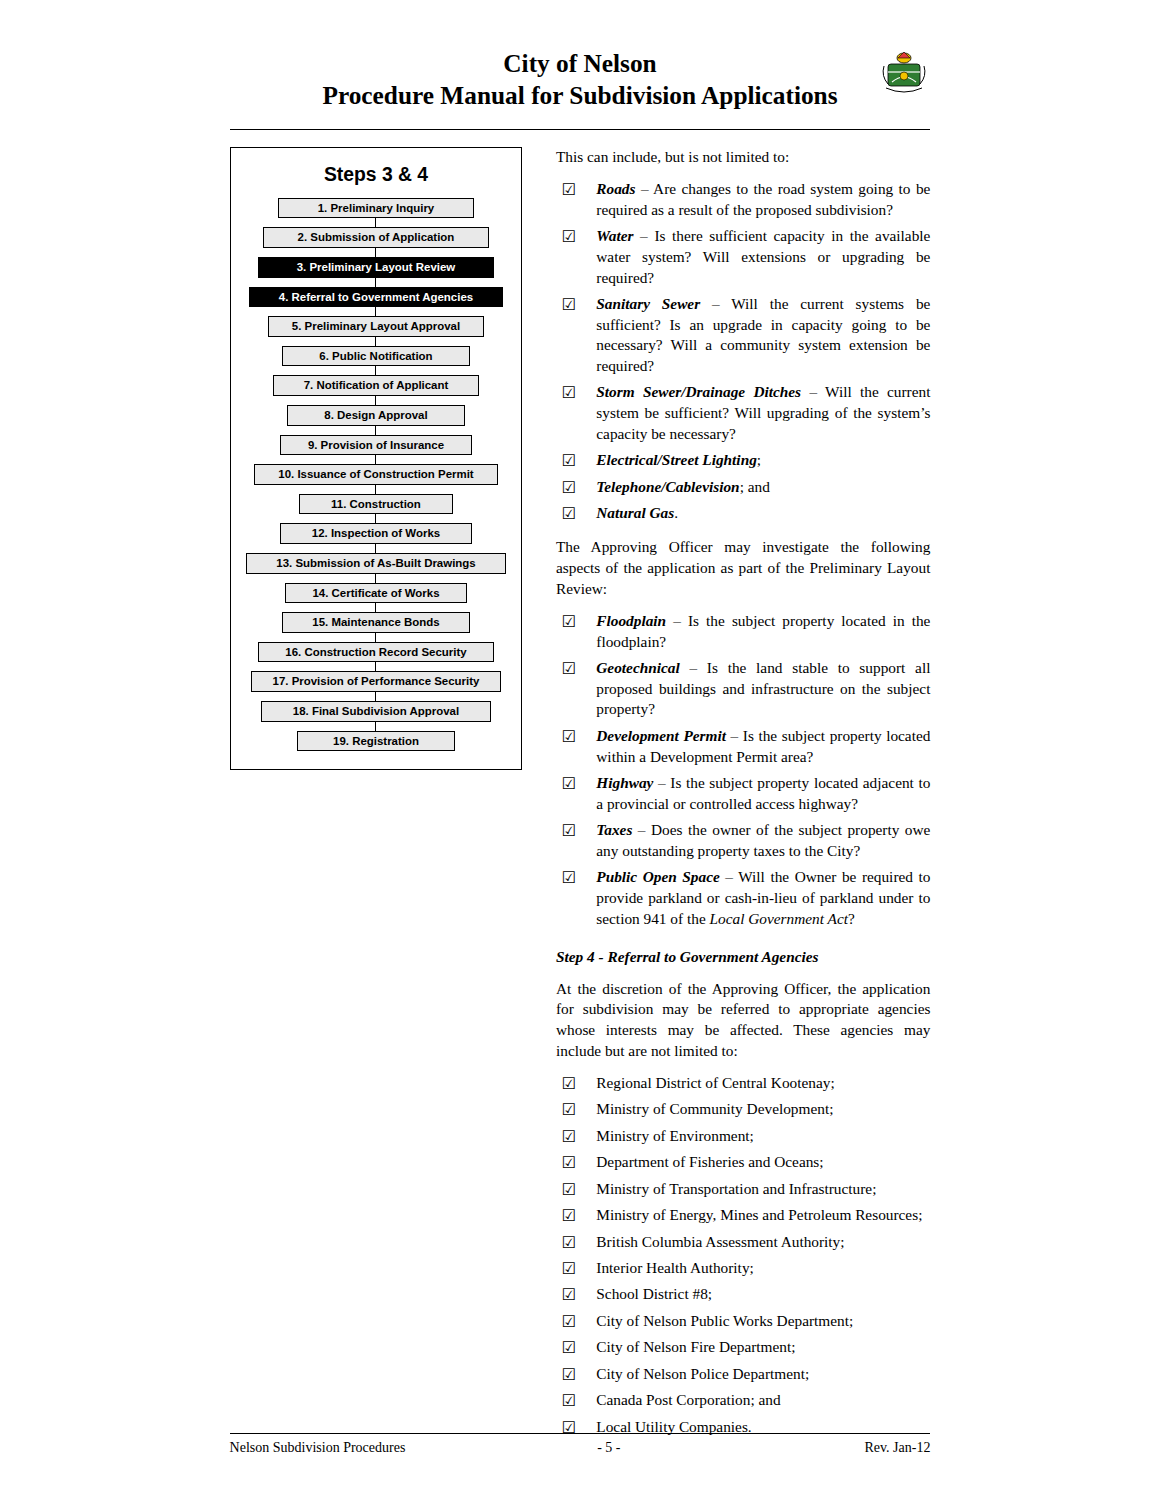City of Nelson
Procedure Manual for Subdivision Applications
Steps 3 & 4
1. Preliminary Inquiry
2. Submission of Application
3. Preliminary Layout Review
4. Referral to Government Agencies
5. Preliminary Layout Approval
6. Public Notification
7. Notification of Applicant
8. Design Approval
9. Provision of Insurance
10. Issuance of Construction Permit
11. Construction
12. Inspection of Works
13. Submission of As-Built Drawings
14. Certificate of Works
15. Maintenance Bonds
16. Construction Record Security
17. Provision of Performance Security
18. Final Subdivision Approval
19. Registration
This can include, but is not limited to:
Roads – Are changes to the road system going to be required as a result of the proposed subdivision?
Water – Is there sufficient capacity in the available water system? Will extensions or upgrading be required?
Sanitary Sewer – Will the current systems be sufficient? Is an upgrade in capacity going to be necessary? Will a community system extension be required?
Storm Sewer/Drainage Ditches – Will the current system be sufficient? Will upgrading of the system’s capacity be necessary?
Electrical/Street Lighting;
Telephone/Cablevision; and
Natural Gas.
The Approving Officer may investigate the following aspects of the application as part of the Preliminary Layout Review:
Floodplain – Is the subject property located in the floodplain?
Geotechnical – Is the land stable to support all proposed buildings and infrastructure on the subject property?
Development Permit – Is the subject property located within a Development Permit area?
Highway – Is the subject property located adjacent to a provincial or controlled access highway?
Taxes – Does the owner of the subject property owe any outstanding property taxes to the City?
Public Open Space – Will the Owner be required to provide parkland or cash-in-lieu of parkland under to section 941 of the Local Government Act?
Step 4 - Referral to Government Agencies
At the discretion of the Approving Officer, the application for subdivision may be referred to appropriate agencies whose interests may be affected. These agencies may include but are not limited to:
Regional District of Central Kootenay;
Ministry of Community Development;
Ministry of Environment;
Department of Fisheries and Oceans;
Ministry of Transportation and Infrastructure;
Ministry of Energy, Mines and Petroleum Resources;
British Columbia Assessment Authority;
Interior Health Authority;
School District #8;
City of Nelson Public Works Department;
City of Nelson Fire Department;
City of Nelson Police Department;
Canada Post Corporation; and
Local Utility Companies.
Nelson Subdivision Procedures
- 5 -
Rev. Jan-12